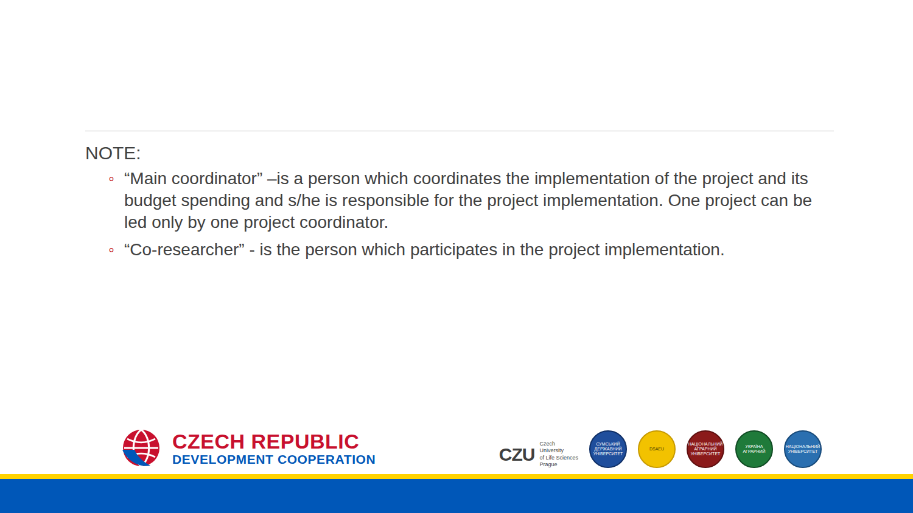NOTE:
“Main coordinator” –is a person which coordinates the implementation of the project and its budget spending and s/he is responsible for the project implementation. One project can be led only by one project coordinator.
“Co-researcher” - is the person which participates in the project implementation.
CZECH REPUBLIC
DEVELOPMENT COOPERATION
CZU
Czech
University
of Life Sciences
Prague
СУМСЬКИЙ ДЕРЖАВНИЙ УНІВЕРСИТЕТ
DSAEU
НАЦІОНАЛЬНИЙ АГРАРНИЙ УНІВЕРСИТЕТ
УКРАЇНА АГРАРНИЙ
НАЦІОНАЛЬНИЙ УНІВЕРСИТЕТ